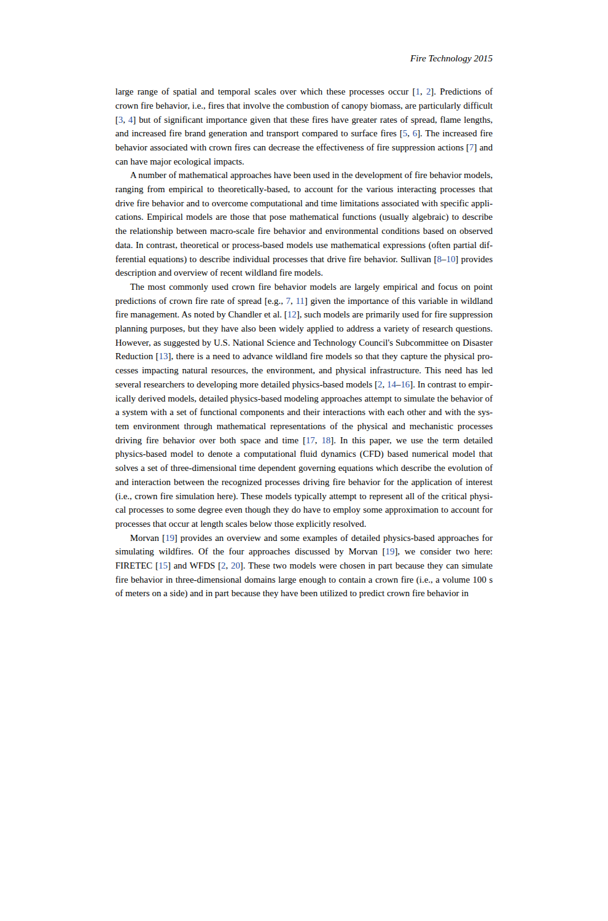Fire Technology 2015
large range of spatial and temporal scales over which these processes occur [1, 2]. Predictions of crown fire behavior, i.e., fires that involve the combustion of canopy biomass, are particularly difficult [3, 4] but of significant importance given that these fires have greater rates of spread, flame lengths, and increased fire brand generation and transport compared to surface fires [5, 6]. The increased fire behavior associated with crown fires can decrease the effectiveness of fire suppression actions [7] and can have major ecological impacts.
A number of mathematical approaches have been used in the development of fire behavior models, ranging from empirical to theoretically-based, to account for the various interacting processes that drive fire behavior and to overcome computational and time limitations associated with specific applications. Empirical models are those that pose mathematical functions (usually algebraic) to describe the relationship between macro-scale fire behavior and environmental conditions based on observed data. In contrast, theoretical or process-based models use mathematical expressions (often partial differential equations) to describe individual processes that drive fire behavior. Sullivan [8–10] provides description and overview of recent wildland fire models.
The most commonly used crown fire behavior models are largely empirical and focus on point predictions of crown fire rate of spread [e.g., 7, 11] given the importance of this variable in wildland fire management. As noted by Chandler et al. [12], such models are primarily used for fire suppression planning purposes, but they have also been widely applied to address a variety of research questions. However, as suggested by U.S. National Science and Technology Council's Subcommittee on Disaster Reduction [13], there is a need to advance wildland fire models so that they capture the physical processes impacting natural resources, the environment, and physical infrastructure. This need has led several researchers to developing more detailed physics-based models [2, 14–16]. In contrast to empirically derived models, detailed physics-based modeling approaches attempt to simulate the behavior of a system with a set of functional components and their interactions with each other and with the system environment through mathematical representations of the physical and mechanistic processes driving fire behavior over both space and time [17, 18]. In this paper, we use the term detailed physics-based model to denote a computational fluid dynamics (CFD) based numerical model that solves a set of three-dimensional time dependent governing equations which describe the evolution of and interaction between the recognized processes driving fire behavior for the application of interest (i.e., crown fire simulation here). These models typically attempt to represent all of the critical physical processes to some degree even though they do have to employ some approximation to account for processes that occur at length scales below those explicitly resolved.
Morvan [19] provides an overview and some examples of detailed physics-based approaches for simulating wildfires. Of the four approaches discussed by Morvan [19], we consider two here: FIRETEC [15] and WFDS [2, 20]. These two models were chosen in part because they can simulate fire behavior in three-dimensional domains large enough to contain a crown fire (i.e., a volume 100 s of meters on a side) and in part because they have been utilized to predict crown fire behavior in